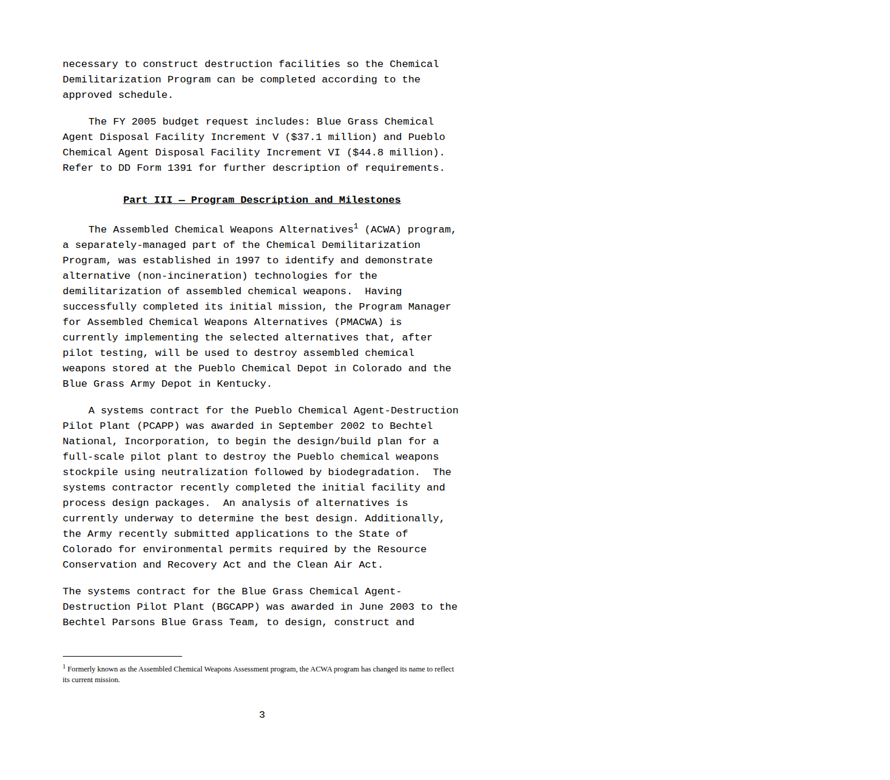necessary to construct destruction facilities so the Chemical Demilitarization Program can be completed according to the approved schedule.
The FY 2005 budget request includes: Blue Grass Chemical Agent Disposal Facility Increment V ($37.1 million) and Pueblo Chemical Agent Disposal Facility Increment VI ($44.8 million). Refer to DD Form 1391 for further description of requirements.
Part III — Program Description and Milestones
The Assembled Chemical Weapons Alternatives1 (ACWA) program, a separately-managed part of the Chemical Demilitarization Program, was established in 1997 to identify and demonstrate alternative (non-incineration) technologies for the demilitarization of assembled chemical weapons. Having successfully completed its initial mission, the Program Manager for Assembled Chemical Weapons Alternatives (PMACWA) is currently implementing the selected alternatives that, after pilot testing, will be used to destroy assembled chemical weapons stored at the Pueblo Chemical Depot in Colorado and the Blue Grass Army Depot in Kentucky.
A systems contract for the Pueblo Chemical Agent-Destruction Pilot Plant (PCAPP) was awarded in September 2002 to Bechtel National, Incorporation, to begin the design/build plan for a full-scale pilot plant to destroy the Pueblo chemical weapons stockpile using neutralization followed by biodegradation. The systems contractor recently completed the initial facility and process design packages. An analysis of alternatives is currently underway to determine the best design. Additionally, the Army recently submitted applications to the State of Colorado for environmental permits required by the Resource Conservation and Recovery Act and the Clean Air Act.
The systems contract for the Blue Grass Chemical Agent-Destruction Pilot Plant (BGCAPP) was awarded in June 2003 to the Bechtel Parsons Blue Grass Team, to design, construct and
1 Formerly known as the Assembled Chemical Weapons Assessment program, the ACWA program has changed its name to reflect its current mission.
3